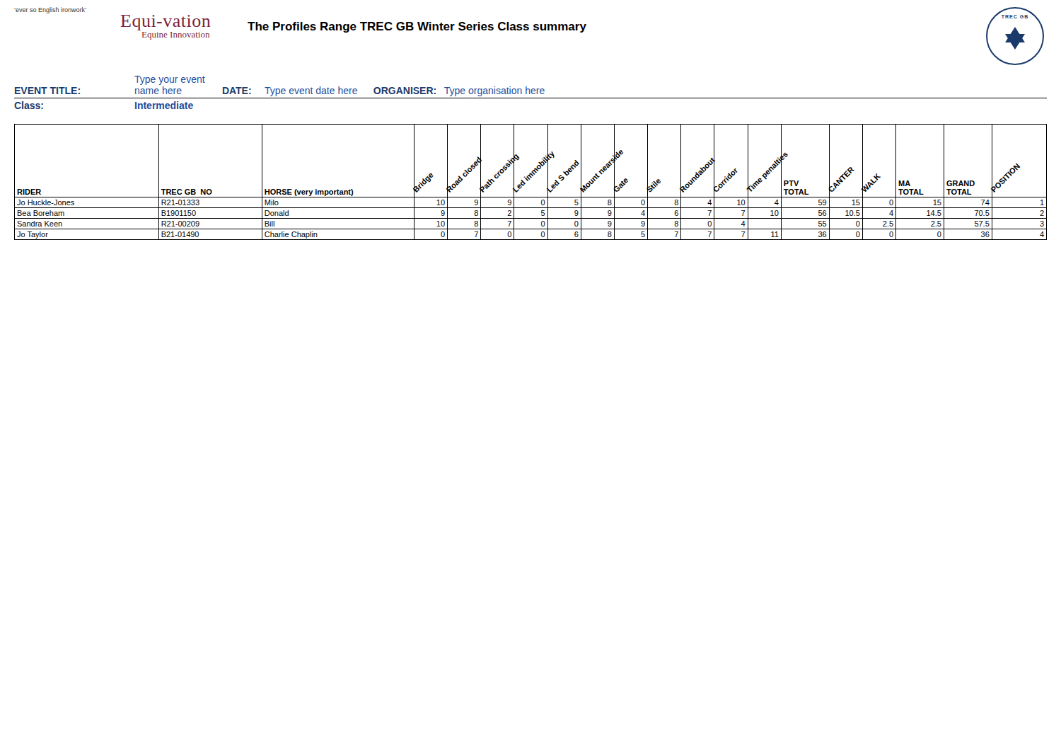‘ever so English ironwork’
Equi-vation
Equine Innovation
The Profiles Range TREC GB Winter Series Class summary
TREC GB
EVENT TITLE: Type your event name here DATE: Type event date here ORGANISER: Type organisation here
Class: Intermediate
| RIDER | TREC GB NO | HORSE (very important) | Bridge | Road closed | Path crossing | Led immobility | Led S bend | Mount nearside | Gate | Stile | Roundabout | Corridor | Time penalties | PTV TOTAL | CANTER | WALK | MA TOTAL | GRAND TOTAL | POSITION |
| --- | --- | --- | --- | --- | --- | --- | --- | --- | --- | --- | --- | --- | --- | --- | --- | --- | --- | --- | --- |
| Jo Huckle-Jones | R21-01333 | Milo | 10 | 9 | 9 | 0 | 5 | 8 | 0 | 8 | 4 | 10 | 4 | 59 | 15 | 0 | 15 | 74 | 1 |
| Bea Boreham | B1901150 | Donald | 9 | 8 | 2 | 5 | 9 | 9 | 4 | 6 | 7 | 7 | 10 | 56 | 10.5 | 4 | 14.5 | 70.5 | 2 |
| Sandra Keen | R21-00209 | Bill | 10 | 8 | 7 | 0 | 0 | 9 | 9 | 8 | 0 | 4 | | 55 | 0 | 2.5 | 2.5 | 57.5 | 3 |
| Jo Taylor | B21-01490 | Charlie Chaplin | 0 | 7 | 0 | 0 | 6 | 8 | 5 | 7 | 7 | 7 | 11 | 36 | 0 | 0 | 0 | 36 | 4 |